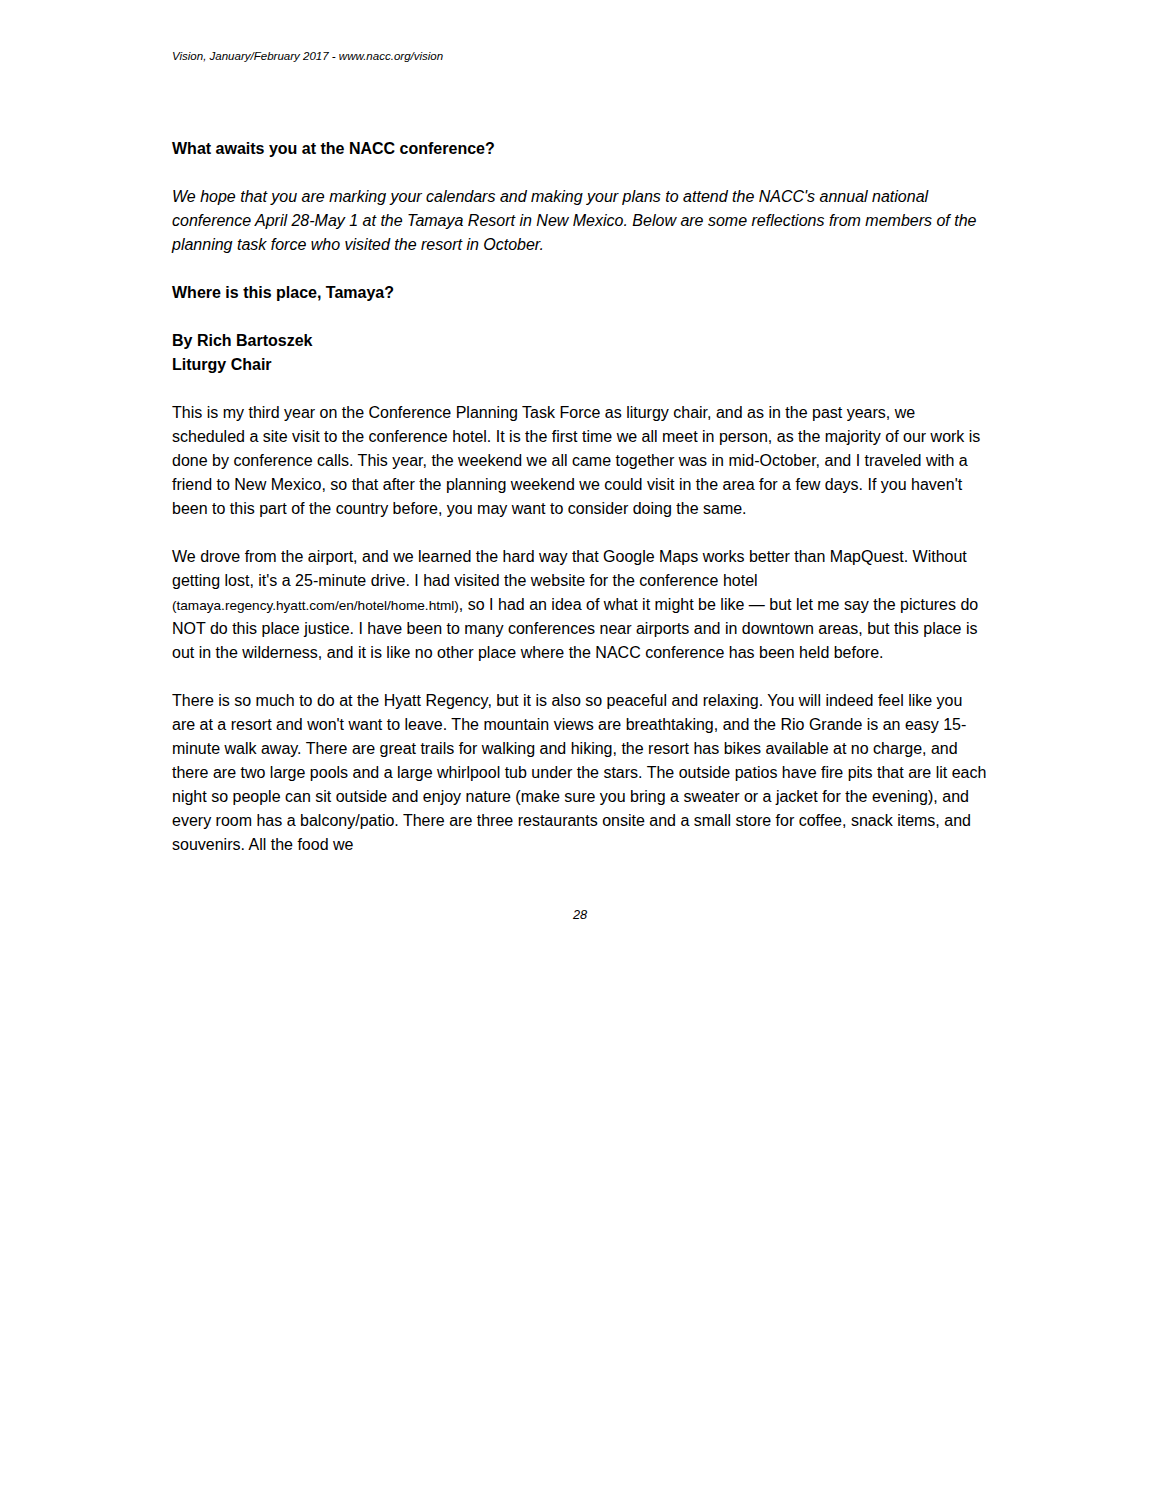Vision, January/February 2017 - www.nacc.org/vision
What awaits you at the NACC conference?
We hope that you are marking your calendars and making your plans to attend the NACC's annual national conference April 28-May 1 at the Tamaya Resort in New Mexico. Below are some reflections from members of the planning task force who visited the resort in October.
Where is this place, Tamaya?
By Rich Bartoszek
Liturgy Chair
This is my third year on the Conference Planning Task Force as liturgy chair, and as in the past years, we scheduled a site visit to the conference hotel. It is the first time we all meet in person, as the majority of our work is done by conference calls. This year, the weekend we all came together was in mid-October, and I traveled with a friend to New Mexico, so that after the planning weekend we could visit in the area for a few days. If you haven't been to this part of the country before, you may want to consider doing the same.
We drove from the airport, and we learned the hard way that Google Maps works better than MapQuest. Without getting lost, it's a 25-minute drive. I had visited the website for the conference hotel (tamaya.regency.hyatt.com/en/hotel/home.html), so I had an idea of what it might be like — but let me say the pictures do NOT do this place justice. I have been to many conferences near airports and in downtown areas, but this place is out in the wilderness, and it is like no other place where the NACC conference has been held before.
There is so much to do at the Hyatt Regency, but it is also so peaceful and relaxing. You will indeed feel like you are at a resort and won't want to leave. The mountain views are breathtaking, and the Rio Grande is an easy 15-minute walk away. There are great trails for walking and hiking, the resort has bikes available at no charge, and there are two large pools and a large whirlpool tub under the stars. The outside patios have fire pits that are lit each night so people can sit outside and enjoy nature (make sure you bring a sweater or a jacket for the evening), and every room has a balcony/patio. There are three restaurants onsite and a small store for coffee, snack items, and souvenirs. All the food we
28